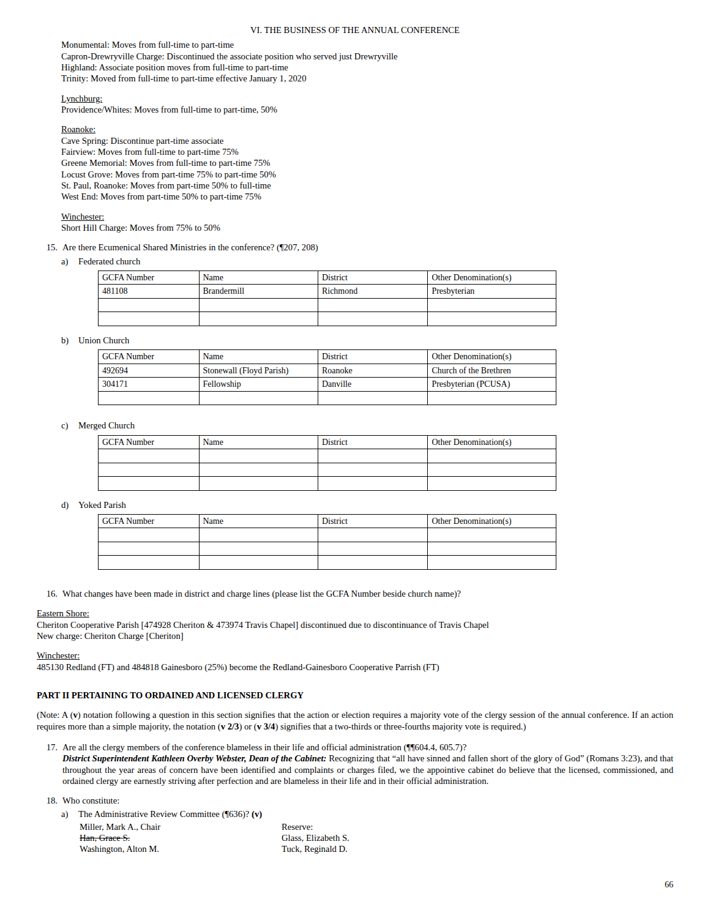VI. THE BUSINESS OF THE ANNUAL CONFERENCE
Monumental: Moves from full-time to part-time
Capron-Drewryville Charge: Discontinued the associate position who served just Drewryville
Highland: Associate position moves from full-time to part-time
Trinity: Moved from full-time to part-time effective January 1, 2020
Lynchburg:
Providence/Whites: Moves from full-time to part-time, 50%
Roanoke:
Cave Spring: Discontinue part-time associate
Fairview: Moves from full-time to part-time 75%
Greene Memorial: Moves from full-time to part-time 75%
Locust Grove: Moves from part-time 75% to part-time 50%
St. Paul, Roanoke: Moves from part-time 50% to full-time
West End: Moves from part-time 50% to part-time 75%
Winchester:
Short Hill Charge: Moves from 75% to 50%
15.
Are there Ecumenical Shared Ministries in the conference? (¶207, 208)
a)
Federated church
| GCFA Number | Name | District | Other Denomination(s) |
| 481108 | Brandermill | Richmond | Presbyterian |
b)
Union Church
| GCFA Number | Name | District | Other Denomination(s) |
| 492694 | Stonewall (Floyd Parish) | Roanoke | Church of the Brethren |
| 304171 | Fellowship | Danville | Presbyterian (PCUSA) |
c)
Merged Church
| GCFA Number | Name | District | Other Denomination(s) |
d)
Yoked Parish
| GCFA Number | Name | District | Other Denomination(s) |
16.
What changes have been made in district and charge lines (please list the GCFA Number beside church name)?
Eastern Shore:
Cheriton Cooperative Parish [474928 Cheriton & 473974 Travis Chapel] discontinued due to discontinuance of Travis Chapel
New charge: Cheriton Charge [Cheriton]
Winchester:
485130 Redland (FT) and 484818 Gainesboro (25%) become the Redland-Gainesboro Cooperative Parrish (FT)
PART II PERTAINING TO ORDAINED AND LICENSED CLERGY
(Note: A (v) notation following a question in this section signifies that the action or election requires a majority vote of the clergy session of the annual conference. If an action requires more than a simple majority, the notation (v 2/3) or (v 3/4) signifies that a two-thirds or three-fourths majority vote is required.)
17.
Are all the clergy members of the conference blameless in their life and official administration (¶¶604.4, 605.7)?
District Superintendent Kathleen Overby Webster, Dean of the Cabinet: Recognizing that “all have sinned and fallen short of the glory of God” (Romans 3:23), and that throughout the year areas of concern have been identified and complaints or charges filed, we the appointive cabinet do believe that the licensed, commissioned, and ordained clergy are earnestly striving after perfection and are blameless in their life and in their official administration.
18.
Who constitute:
a)
The Administrative Review Committee (¶636)? (v)
Miller, Mark A., Chair
Han, Grace S.
Washington, Alton M.
Reserve:
Glass, Elizabeth S.
Tuck, Reginald D.
66